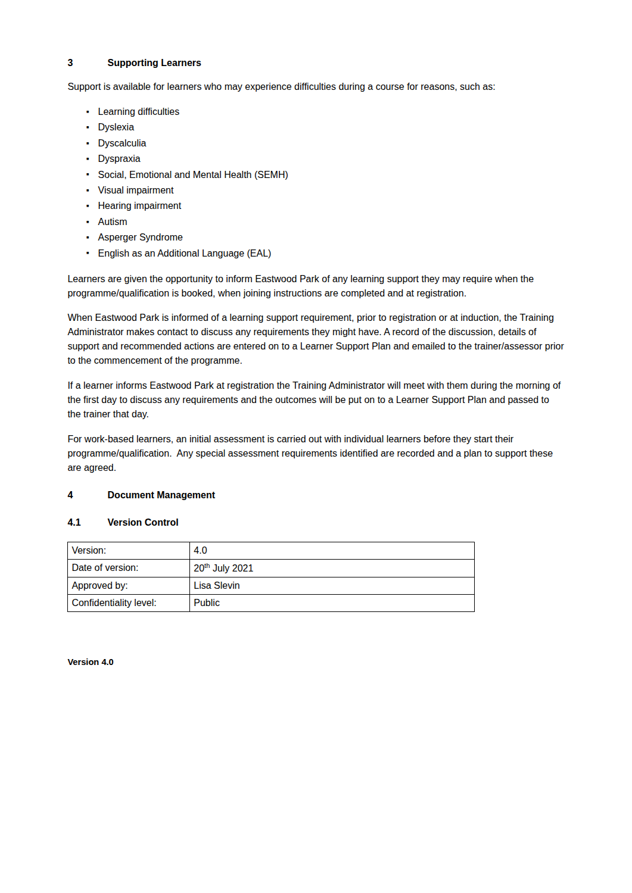3 Supporting Learners
Support is available for learners who may experience difficulties during a course for reasons, such as:
Learning difficulties
Dyslexia
Dyscalculia
Dyspraxia
Social, Emotional and Mental Health (SEMH)
Visual impairment
Hearing impairment
Autism
Asperger Syndrome
English as an Additional Language (EAL)
Learners are given the opportunity to inform Eastwood Park of any learning support they may require when the programme/qualification is booked, when joining instructions are completed and at registration.
When Eastwood Park is informed of a learning support requirement, prior to registration or at induction, the Training Administrator makes contact to discuss any requirements they might have. A record of the discussion, details of support and recommended actions are entered on to a Learner Support Plan and emailed to the trainer/assessor prior to the commencement of the programme.
If a learner informs Eastwood Park at registration the Training Administrator will meet with them during the morning of the first day to discuss any requirements and the outcomes will be put on to a Learner Support Plan and passed to the trainer that day.
For work-based learners, an initial assessment is carried out with individual learners before they start their programme/qualification. Any special assessment requirements identified are recorded and a plan to support these are agreed.
4 Document Management
4.1 Version Control
| Version: | 4.0 |
| Date of version: | 20 th July 2021 |
| Approved by: | Lisa Slevin |
| Confidentiality level: | Public |
Version 4.0